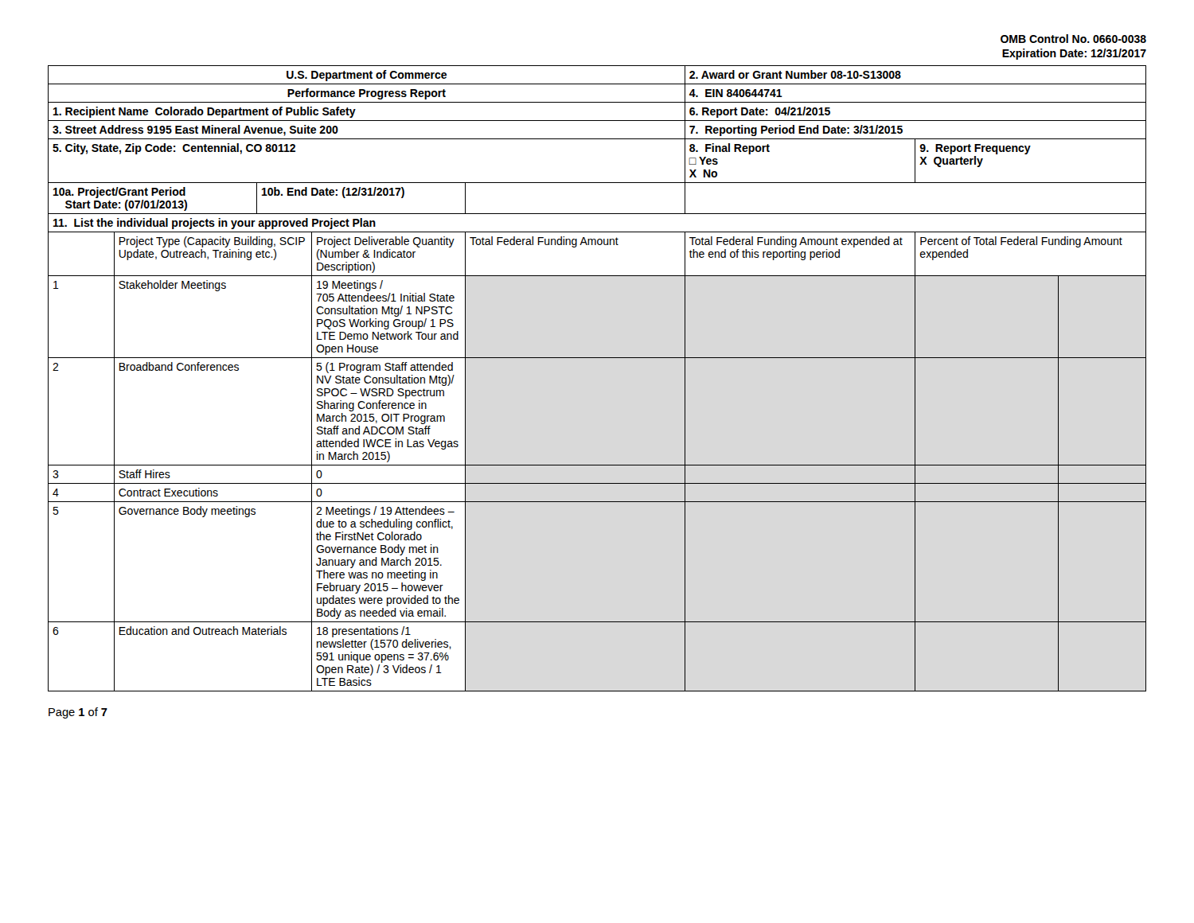OMB Control No. 0660-0038
Expiration Date: 12/31/2017
| U.S. Department of Commerce | 2. Award or Grant Number 08-10-S13008 |
| Performance Progress Report | 4. EIN 840644741 |
| 1. Recipient Name Colorado Department of Public Safety | 6. Report Date: 04/21/2015 |
| 3. Street Address 9195 East Mineral Avenue, Suite 200 | 7. Reporting Period End Date: 3/31/2015 |
| 5. City, State, Zip Code: Centennial, CO 80112 | 8. Final Report □ Yes X No | 9. Report Frequency X Quarterly |
| 10a. Project/Grant Period Start Date: (07/01/2013) | 10b. End Date: (12/31/2017) | | |
| 11. List the individual projects in your approved Project Plan |
| | Project Type (Capacity Building, SCIP Update, Outreach, Training etc.) | Project Deliverable Quantity (Number & Indicator Description) | Total Federal Funding Amount | Total Federal Funding Amount expended at the end of this reporting period | Percent of Total Federal Funding Amount expended |
| 1 | Stakeholder Meetings | 19 Meetings / 705 Attendees/1 Initial State Consultation Mtg/ 1 NPSTC PQoS Working Group/ 1 PS LTE Demo Network Tour and Open House | | | | |
| 2 | Broadband Conferences | 5 (1 Program Staff attended NV State Consultation Mtg)/ SPOC – WSRD Spectrum Sharing Conference in March 2015, OIT Program Staff and ADCOM Staff attended IWCE in Las Vegas in March 2015) | | | | |
| 3 | Staff Hires | 0 | | | | |
| 4 | Contract Executions | 0 | | | | |
| 5 | Governance Body meetings | 2 Meetings / 19 Attendees – due to a scheduling conflict, the FirstNet Colorado Governance Body met in January and March 2015. There was no meeting in February 2015 – however updates were provided to the Body as needed via email. | | | | |
| 6 | Education and Outreach Materials | 18 presentations /1 newsletter (1570 deliveries, 591 unique opens = 37.6% Open Rate) / 3 Videos / 1 LTE Basics | | | | |
Page 1 of 7